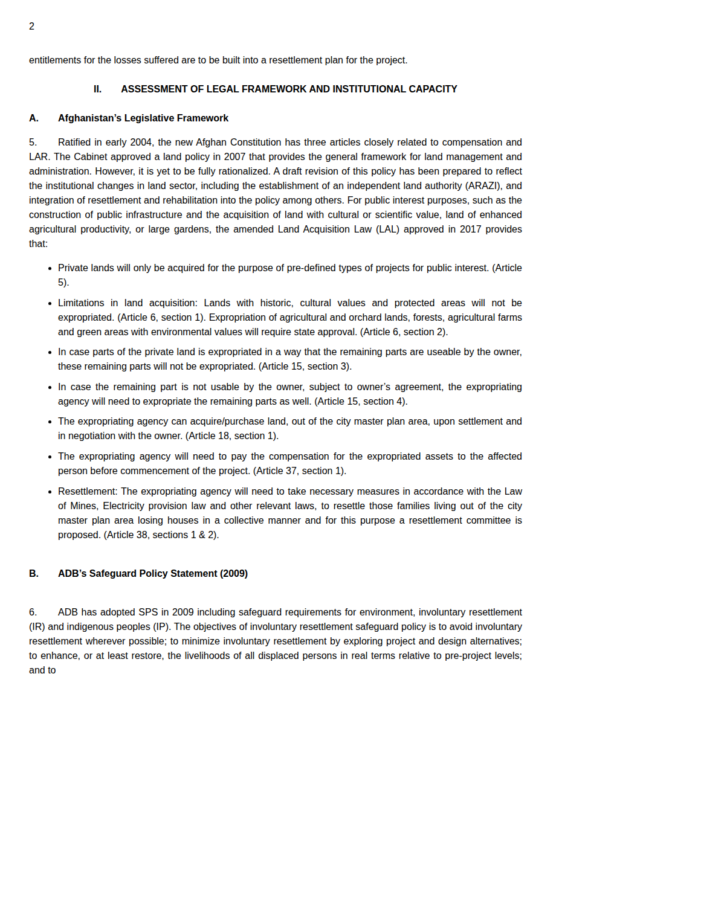2
entitlements for the losses suffered are to be built into a resettlement plan for the project.
II. ASSESSMENT OF LEGAL FRAMEWORK AND INSTITUTIONAL CAPACITY
A. Afghanistan’s Legislative Framework
5. Ratified in early 2004, the new Afghan Constitution has three articles closely related to compensation and LAR. The Cabinet approved a land policy in 2007 that provides the general framework for land management and administration. However, it is yet to be fully rationalized. A draft revision of this policy has been prepared to reflect the institutional changes in land sector, including the establishment of an independent land authority (ARAZI), and integration of resettlement and rehabilitation into the policy among others. For public interest purposes, such as the construction of public infrastructure and the acquisition of land with cultural or scientific value, land of enhanced agricultural productivity, or large gardens, the amended Land Acquisition Law (LAL) approved in 2017 provides that:
Private lands will only be acquired for the purpose of pre-defined types of projects for public interest. (Article 5).
Limitations in land acquisition: Lands with historic, cultural values and protected areas will not be expropriated. (Article 6, section 1). Expropriation of agricultural and orchard lands, forests, agricultural farms and green areas with environmental values will require state approval. (Article 6, section 2).
In case parts of the private land is expropriated in a way that the remaining parts are useable by the owner, these remaining parts will not be expropriated. (Article 15, section 3).
In case the remaining part is not usable by the owner, subject to owner’s agreement, the expropriating agency will need to expropriate the remaining parts as well. (Article 15, section 4).
The expropriating agency can acquire/purchase land, out of the city master plan area, upon settlement and in negotiation with the owner. (Article 18, section 1).
The expropriating agency will need to pay the compensation for the expropriated assets to the affected person before commencement of the project. (Article 37, section 1).
Resettlement: The expropriating agency will need to take necessary measures in accordance with the Law of Mines, Electricity provision law and other relevant laws, to resettle those families living out of the city master plan area losing houses in a collective manner and for this purpose a resettlement committee is proposed. (Article 38, sections 1 & 2).
B. ADB’s Safeguard Policy Statement (2009)
6. ADB has adopted SPS in 2009 including safeguard requirements for environment, involuntary resettlement (IR) and indigenous peoples (IP). The objectives of involuntary resettlement safeguard policy is to avoid involuntary resettlement wherever possible; to minimize involuntary resettlement by exploring project and design alternatives; to enhance, or at least restore, the livelihoods of all displaced persons in real terms relative to pre-project levels; and to